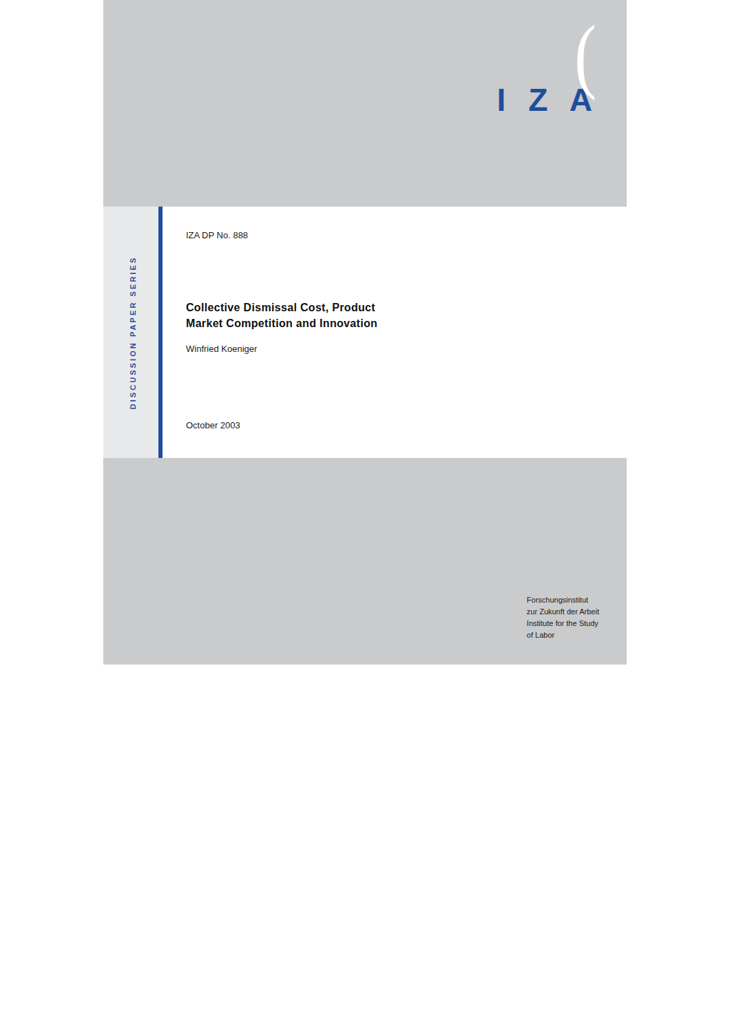(
I Z A
DISCUSSION PAPER SERIES
IZA DP No. 888
Collective Dismissal Cost, Product
Market Competition and Innovation
Winfried Koeniger
October 2003
Forschungsinstitut
zur Zukunft der Arbeit
Institute for the Study
of Labor